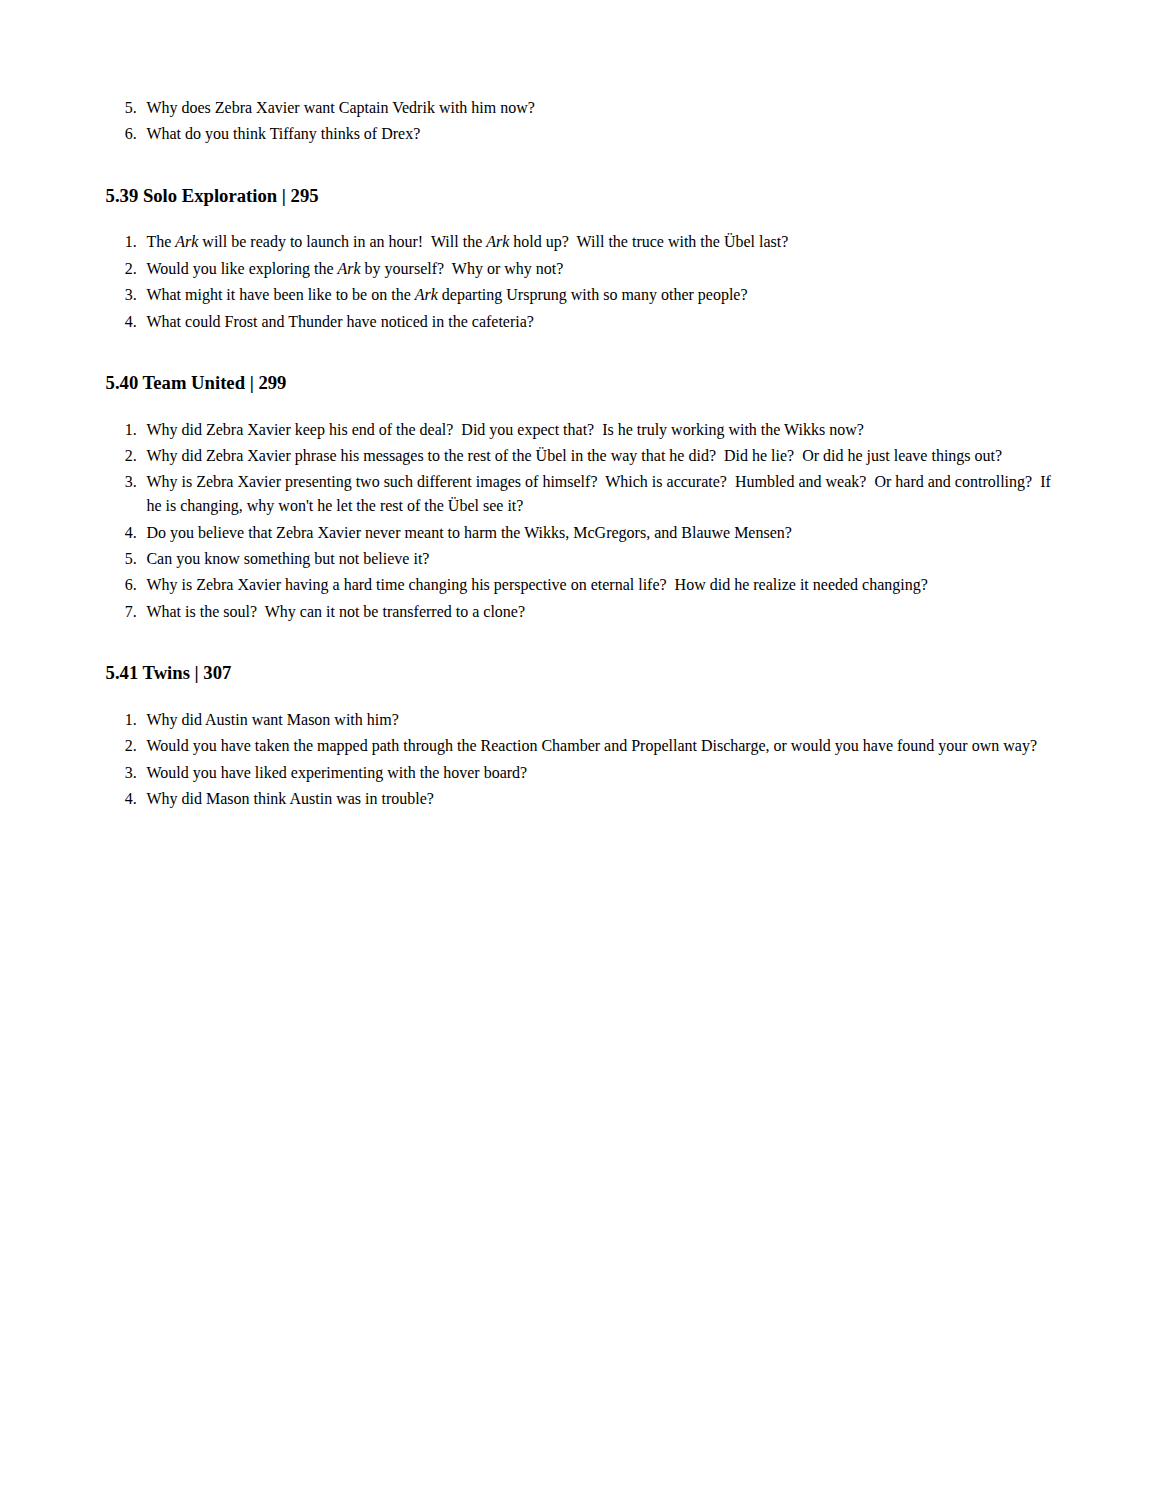Why does Zebra Xavier want Captain Vedrik with him now?
What do you think Tiffany thinks of Drex?
5.39 Solo Exploration | 295
The Ark will be ready to launch in an hour! Will the Ark hold up? Will the truce with the Übel last?
Would you like exploring the Ark by yourself? Why or why not?
What might it have been like to be on the Ark departing Ursprung with so many other people?
What could Frost and Thunder have noticed in the cafeteria?
5.40 Team United | 299
Why did Zebra Xavier keep his end of the deal? Did you expect that? Is he truly working with the Wikks now?
Why did Zebra Xavier phrase his messages to the rest of the Übel in the way that he did? Did he lie? Or did he just leave things out?
Why is Zebra Xavier presenting two such different images of himself? Which is accurate? Humbled and weak? Or hard and controlling? If he is changing, why won't he let the rest of the Übel see it?
Do you believe that Zebra Xavier never meant to harm the Wikks, McGregors, and Blauwe Mensen?
Can you know something but not believe it?
Why is Zebra Xavier having a hard time changing his perspective on eternal life? How did he realize it needed changing?
What is the soul? Why can it not be transferred to a clone?
5.41 Twins | 307
Why did Austin want Mason with him?
Would you have taken the mapped path through the Reaction Chamber and Propellant Discharge, or would you have found your own way?
Would you have liked experimenting with the hover board?
Why did Mason think Austin was in trouble?